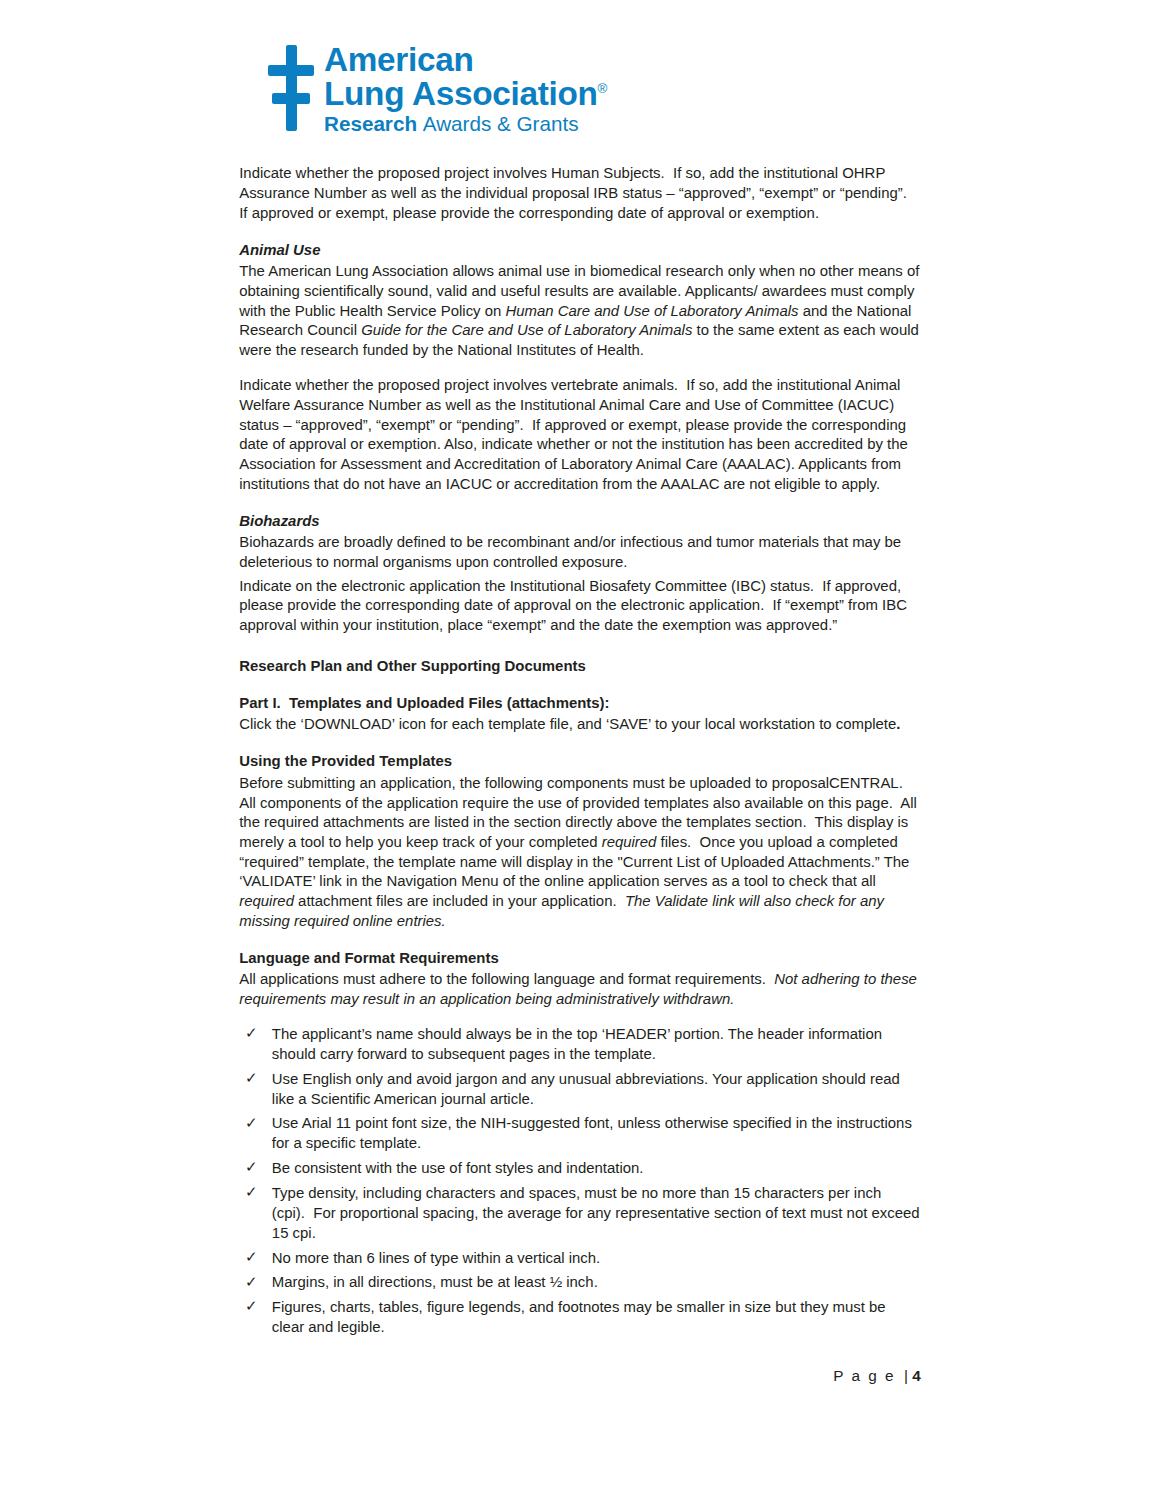American Lung Association® Research Awards & Grants
Indicate whether the proposed project involves Human Subjects. If so, add the institutional OHRP Assurance Number as well as the individual proposal IRB status – “approved”, “exempt” or “pending”. If approved or exempt, please provide the corresponding date of approval or exemption.
Animal Use
The American Lung Association allows animal use in biomedical research only when no other means of obtaining scientifically sound, valid and useful results are available. Applicants/ awardees must comply with the Public Health Service Policy on Human Care and Use of Laboratory Animals and the National Research Council Guide for the Care and Use of Laboratory Animals to the same extent as each would were the research funded by the National Institutes of Health.
Indicate whether the proposed project involves vertebrate animals. If so, add the institutional Animal Welfare Assurance Number as well as the Institutional Animal Care and Use of Committee (IACUC) status – “approved”, “exempt” or “pending”. If approved or exempt, please provide the corresponding date of approval or exemption. Also, indicate whether or not the institution has been accredited by the Association for Assessment and Accreditation of Laboratory Animal Care (AAALAC). Applicants from institutions that do not have an IACUC or accreditation from the AAALAC are not eligible to apply.
Biohazards
Biohazards are broadly defined to be recombinant and/or infectious and tumor materials that may be deleterious to normal organisms upon controlled exposure.
Indicate on the electronic application the Institutional Biosafety Committee (IBC) status. If approved, please provide the corresponding date of approval on the electronic application. If “exempt” from IBC approval within your institution, place “exempt” and the date the exemption was approved.”
Research Plan and Other Supporting Documents
Part I. Templates and Uploaded Files (attachments):
Click the ‘DOWNLOAD’ icon for each template file, and ‘SAVE’ to your local workstation to complete.
Using the Provided Templates
Before submitting an application, the following components must be uploaded to proposalCENTRAL. All components of the application require the use of provided templates also available on this page. All the required attachments are listed in the section directly above the templates section. This display is merely a tool to help you keep track of your completed required files. Once you upload a completed “required” template, the template name will display in the "Current List of Uploaded Attachments.” The ‘VALIDATE’ link in the Navigation Menu of the online application serves as a tool to check that all required attachment files are included in your application. The Validate link will also check for any missing required online entries.
Language and Format Requirements
All applications must adhere to the following language and format requirements. Not adhering to these requirements may result in an application being administratively withdrawn.
The applicant’s name should always be in the top ‘HEADER’ portion. The header information should carry forward to subsequent pages in the template.
Use English only and avoid jargon and any unusual abbreviations. Your application should read like a Scientific American journal article.
Use Arial 11 point font size, the NIH-suggested font, unless otherwise specified in the instructions for a specific template.
Be consistent with the use of font styles and indentation.
Type density, including characters and spaces, must be no more than 15 characters per inch (cpi). For proportional spacing, the average for any representative section of text must not exceed 15 cpi.
No more than 6 lines of type within a vertical inch.
Margins, in all directions, must be at least ½ inch.
Figures, charts, tables, figure legends, and footnotes may be smaller in size but they must be clear and legible.
P a g e | 4